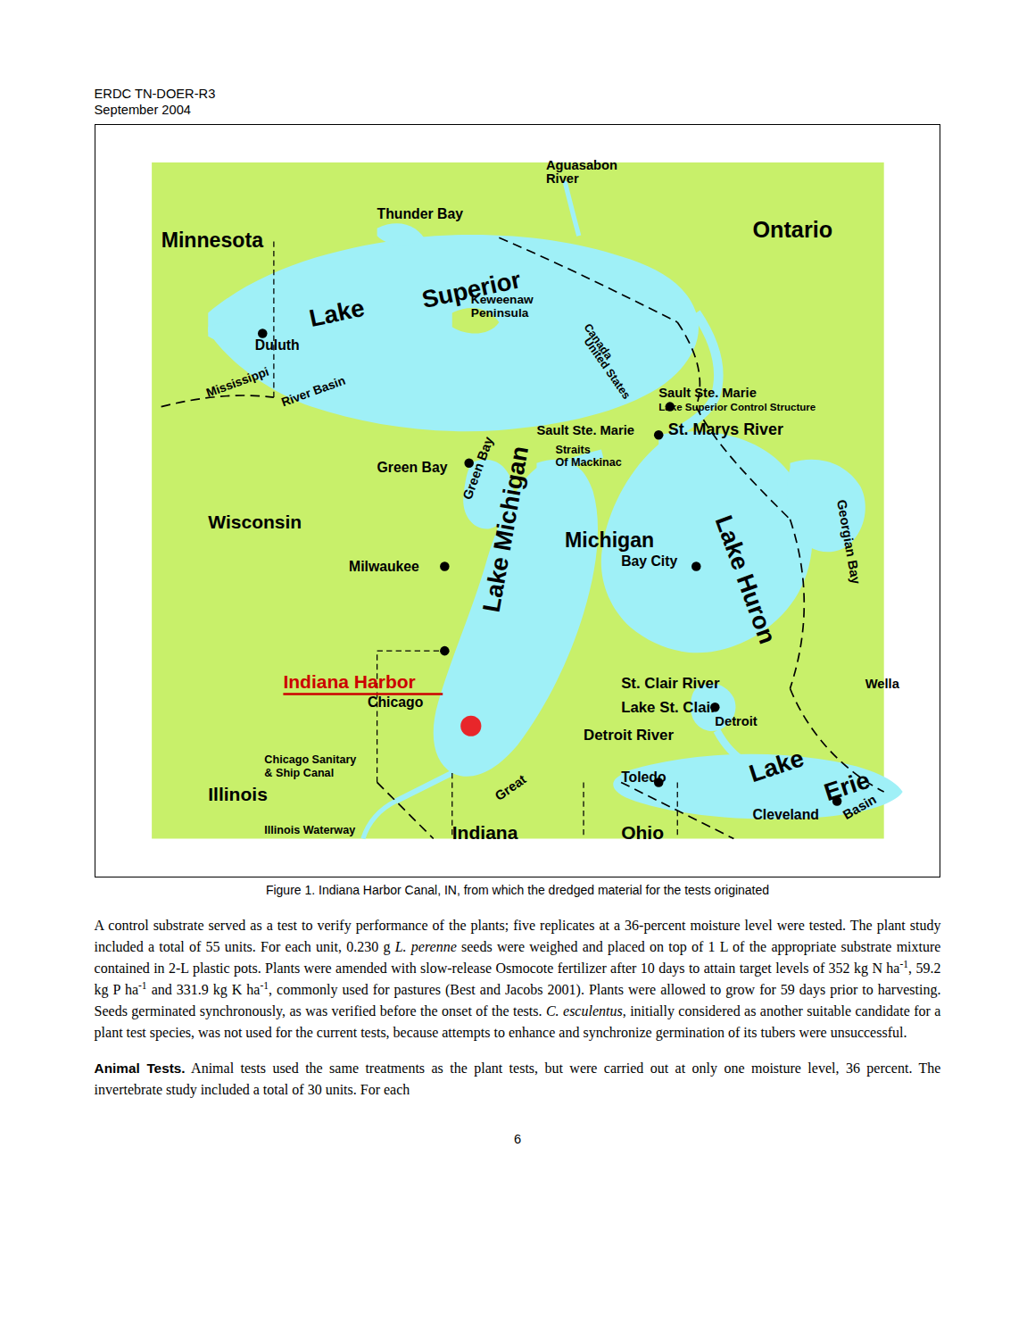ERDC TN-DOER-R3
September 2004
Minnesota Ontario Thunder Bay Aguasabon River Duluth Keweenaw Peninsula Canada United States Sault Ste. Marie Lake Superior Control Structure Sault Ste. Marie St. Marys River Straits Of Mackinac Green Bay Wisconsin Milwaukee Michigan Bay City St. Clair River Lake St. Clair Detroit Detroit River Toledo Cleveland Ohio Indiana Illinois Chicago Chicago Sanitary & Ship Canal Illinois Waterway Wella Mississippi River Basin Great Basin Lake Superior Lake Michigan Lake Huron Lake Erie Georgian Bay Green Bay Indiana Harbor
Figure 1. Indiana Harbor Canal, IN, from which the dredged material for the tests originated
A control substrate served as a test to verify performance of the plants; five replicates at a 36-percent moisture level were tested. The plant study included a total of 55 units. For each unit, 0.230 g L. perenne seeds were weighed and placed on top of 1 L of the appropriate substrate mixture contained in 2-L plastic pots. Plants were amended with slow-release Osmocote fertilizer after 10 days to attain target levels of 352 kg N ha-1, 59.2 kg P ha-1 and 331.9 kg K ha-1, commonly used for pastures (Best and Jacobs 2001). Plants were allowed to grow for 59 days prior to harvesting. Seeds germinated synchronously, as was verified before the onset of the tests. C. esculentus, initially considered as another suitable candidate for a plant test species, was not used for the current tests, because attempts to enhance and synchronize germination of its tubers were unsuccessful.
Animal Tests. Animal tests used the same treatments as the plant tests, but were carried out at only one moisture level, 36 percent. The invertebrate study included a total of 30 units. For each
6